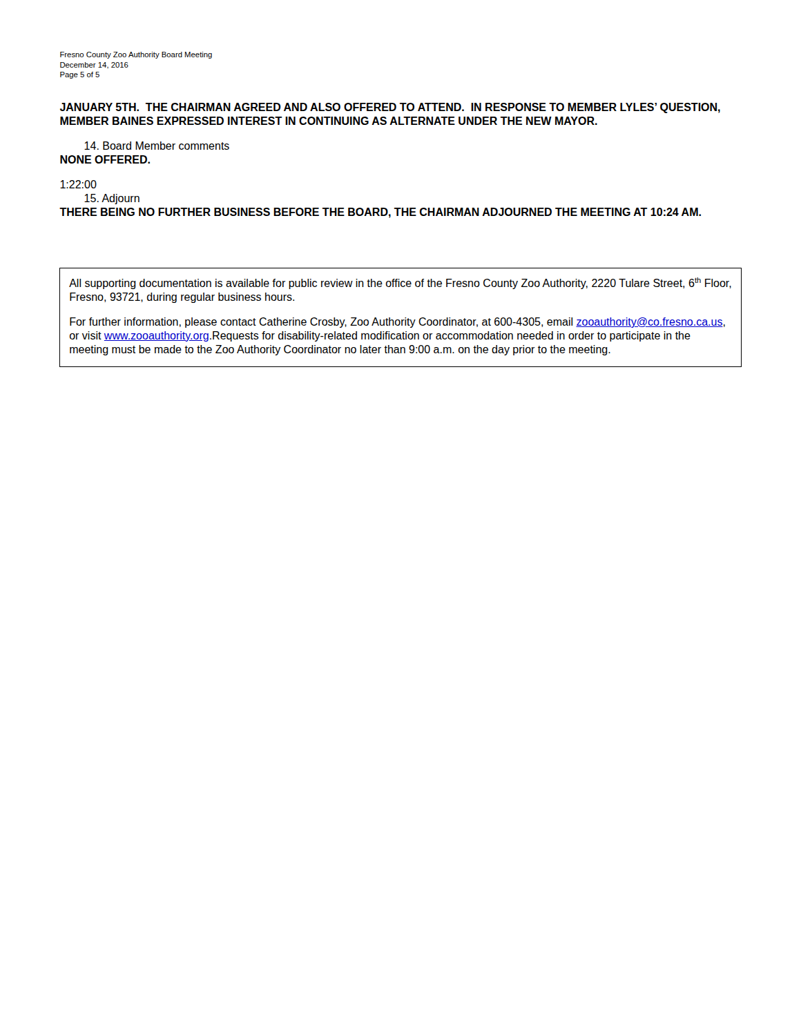Fresno County Zoo Authority Board Meeting
December 14, 2016
Page 5 of 5
January 5th. The Chairman agreed and also offered to attend. In response to Member Lyles’ question, Member Baines expressed interest in continuing as alternate under the new Mayor.
14. Board Member comments
None offered.
1:22:00
15. Adjourn
There being no further business before the Board, the Chairman adjourned the meeting at 10:24 am.
All supporting documentation is available for public review in the office of the Fresno County Zoo Authority, 2220 Tulare Street, 6th Floor, Fresno, 93721, during regular business hours.
For further information, please contact Catherine Crosby, Zoo Authority Coordinator, at 600-4305, email zooauthority@co.fresno.ca.us, or visit www.zooauthority.org.Requests for disability-related modification or accommodation needed in order to participate in the meeting must be made to the Zoo Authority Coordinator no later than 9:00 a.m. on the day prior to the meeting.